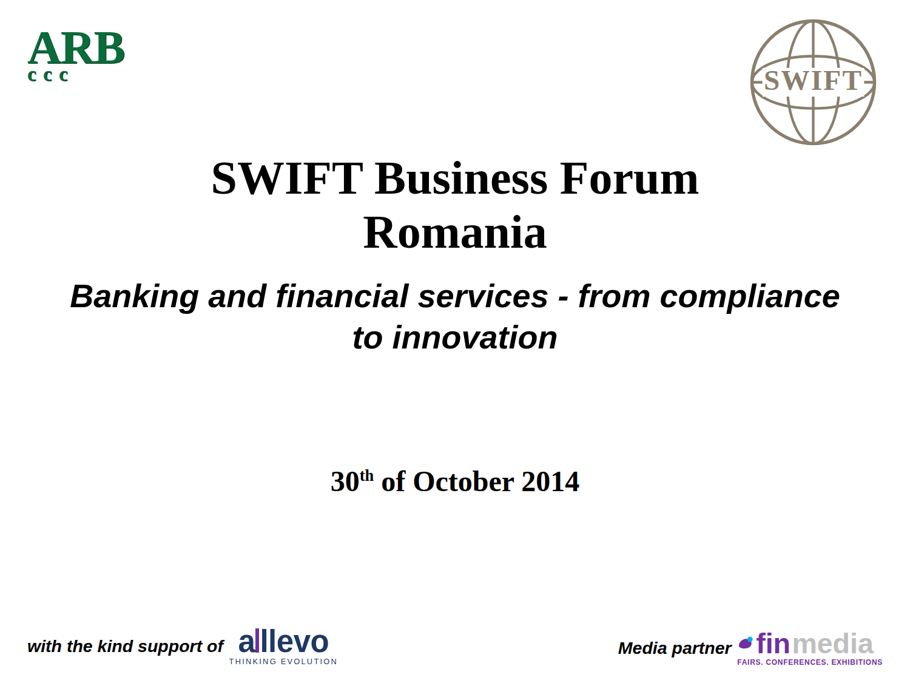ARBccc
SWIFT
SWIFT Business Forum
Romania
Banking and financial services - from compliance to innovation
30th of October 2014
with the kind support of a llevo THINKING EVOLUTION
Media partner fin media FAIRS. CONFERENCES. EXHIBITIONS